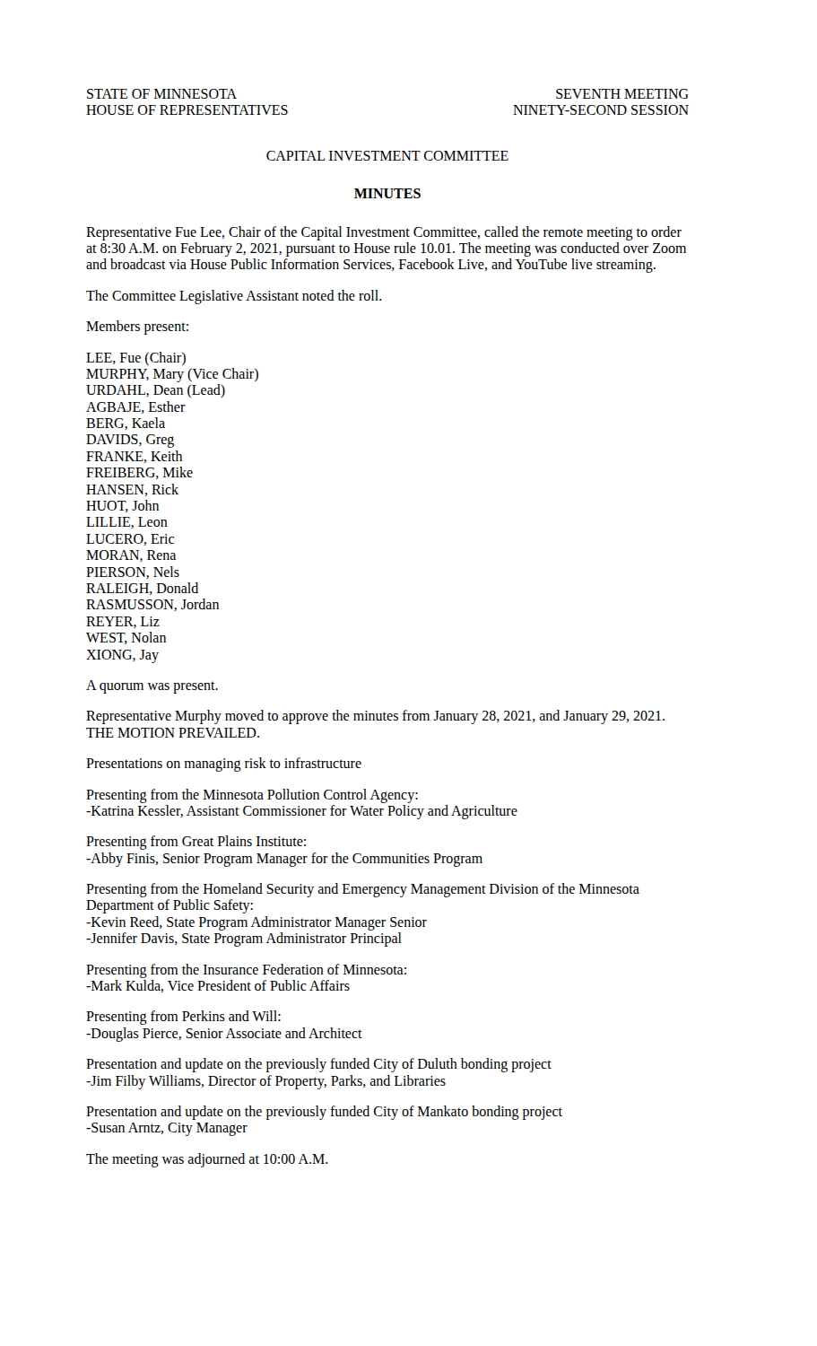State of Minnesota
House of Representatives
Seventh Meeting
Ninety-Second Session
Capital Investment Committee
Minutes
Representative Fue Lee, Chair of the Capital Investment Committee, called the remote meeting to order at 8:30 A.M. on February 2, 2021, pursuant to House rule 10.01. The meeting was conducted over Zoom and broadcast via House Public Information Services, Facebook Live, and YouTube live streaming.
The Committee Legislative Assistant noted the roll.
Members present:
LEE, Fue (Chair)
MURPHY, Mary (Vice Chair)
URDAHL, Dean (Lead)
AGBAJE, Esther
BERG, Kaela
DAVIDS, Greg
FRANKE, Keith
FREIBERG, Mike
HANSEN, Rick
HUOT, John
LILLIE, Leon
LUCERO, Eric
MORAN, Rena
PIERSON, Nels
RALEIGH, Donald
RASMUSSON, Jordan
REYER, Liz
WEST, Nolan
XIONG, Jay
A quorum was present.
Representative Murphy moved to approve the minutes from January 28, 2021, and January 29, 2021. THE MOTION PREVAILED.
Presentations on managing risk to infrastructure
Presenting from the Minnesota Pollution Control Agency:
-Katrina Kessler, Assistant Commissioner for Water Policy and Agriculture
Presenting from Great Plains Institute:
-Abby Finis, Senior Program Manager for the Communities Program
Presenting from the Homeland Security and Emergency Management Division of the Minnesota Department of Public Safety:
-Kevin Reed, State Program Administrator Manager Senior
-Jennifer Davis, State Program Administrator Principal
Presenting from the Insurance Federation of Minnesota:
-Mark Kulda, Vice President of Public Affairs
Presenting from Perkins and Will:
-Douglas Pierce, Senior Associate and Architect
Presentation and update on the previously funded City of Duluth bonding project
-Jim Filby Williams, Director of Property, Parks, and Libraries
Presentation and update on the previously funded City of Mankato bonding project
-Susan Arntz, City Manager
The meeting was adjourned at 10:00 A.M.